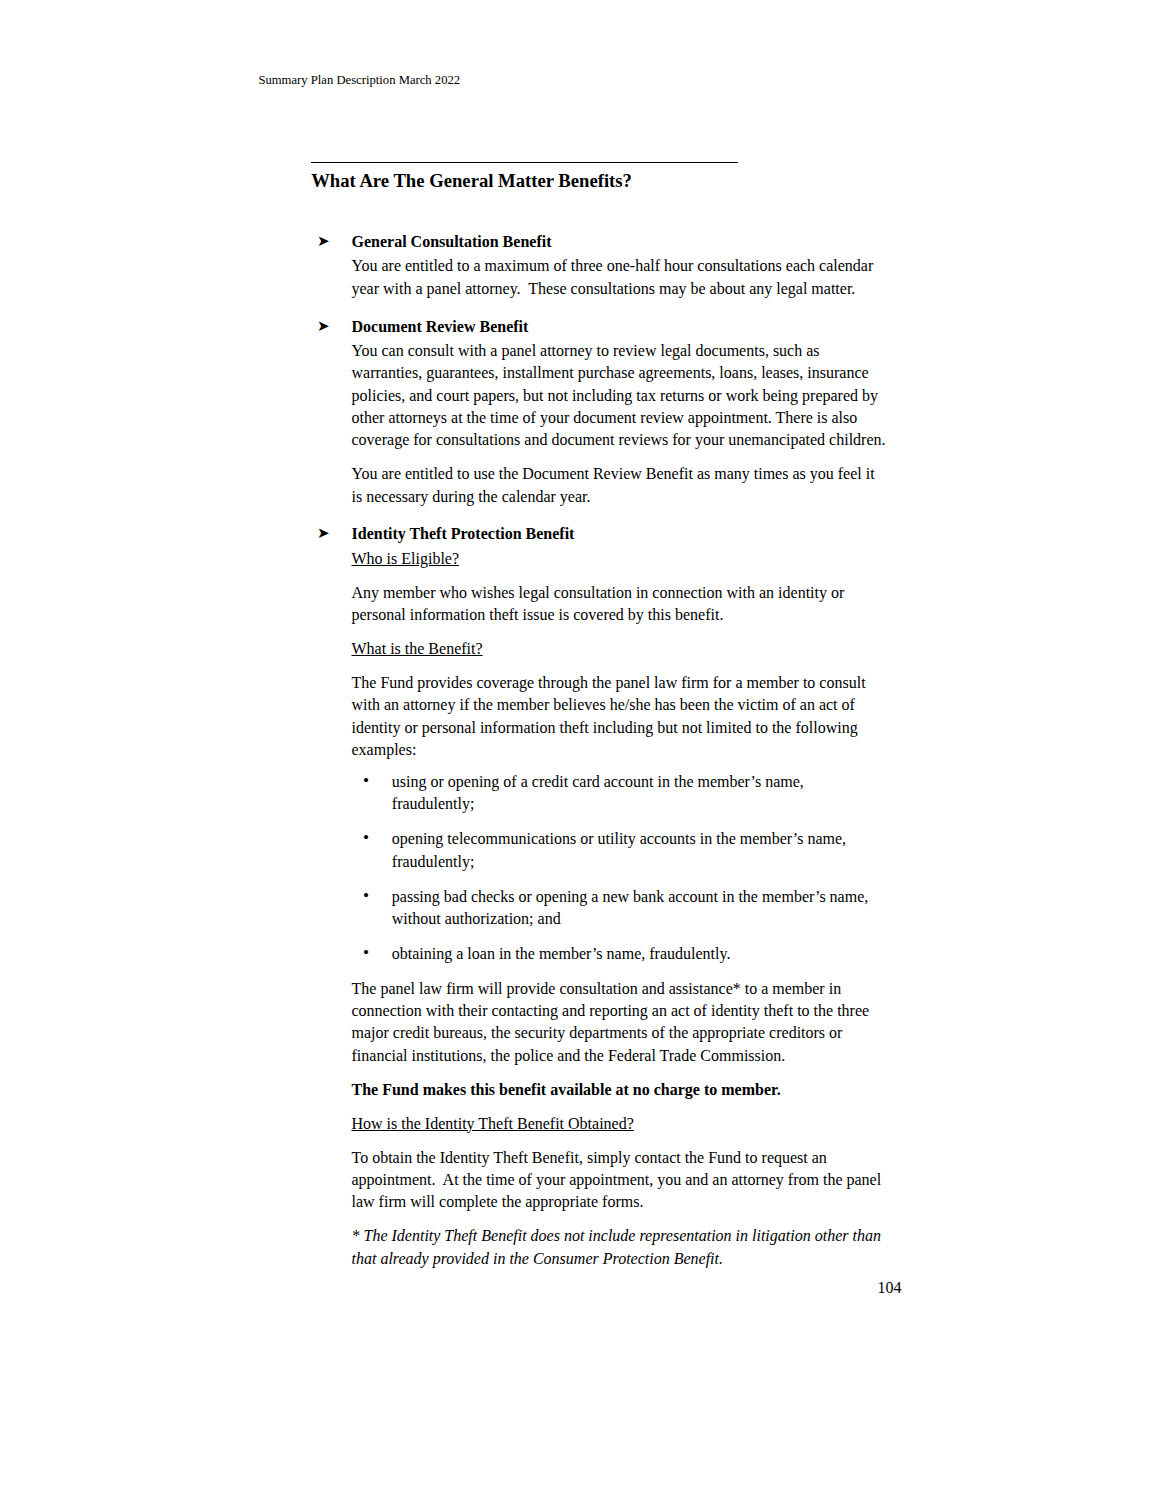Summary Plan Description March 2022
What Are The General Matter Benefits?
➤
General Consultation Benefit
You are entitled to a maximum of three one-half hour consultations each calendar year with a panel attorney. These consultations may be about any legal matter.
➤
Document Review Benefit
You can consult with a panel attorney to review legal documents, such as warranties, guarantees, installment purchase agreements, loans, leases, insurance policies, and court papers, but not including tax returns or work being prepared by other attorneys at the time of your document review appointment. There is also coverage for consultations and document reviews for your unemancipated children.
You are entitled to use the Document Review Benefit as many times as you feel it is necessary during the calendar year.
➤
Identity Theft Protection Benefit
Who is Eligible?
Any member who wishes legal consultation in connection with an identity or personal information theft issue is covered by this benefit.
What is the Benefit?
The Fund provides coverage through the panel law firm for a member to consult with an attorney if the member believes he/she has been the victim of an act of identity or personal information theft including but not limited to the following examples:
using or opening of a credit card account in the member’s name, fraudulently;
opening telecommunications or utility accounts in the member’s name, fraudulently;
passing bad checks or opening a new bank account in the member’s name, without authorization; and
obtaining a loan in the member’s name, fraudulently.
The panel law firm will provide consultation and assistance* to a member in connection with their contacting and reporting an act of identity theft to the three major credit bureaus, the security departments of the appropriate creditors or financial institutions, the police and the Federal Trade Commission.
The Fund makes this benefit available at no charge to member.
How is the Identity Theft Benefit Obtained?
To obtain the Identity Theft Benefit, simply contact the Fund to request an appointment. At the time of your appointment, you and an attorney from the panel law firm will complete the appropriate forms.
* The Identity Theft Benefit does not include representation in litigation other than that already provided in the Consumer Protection Benefit.
104